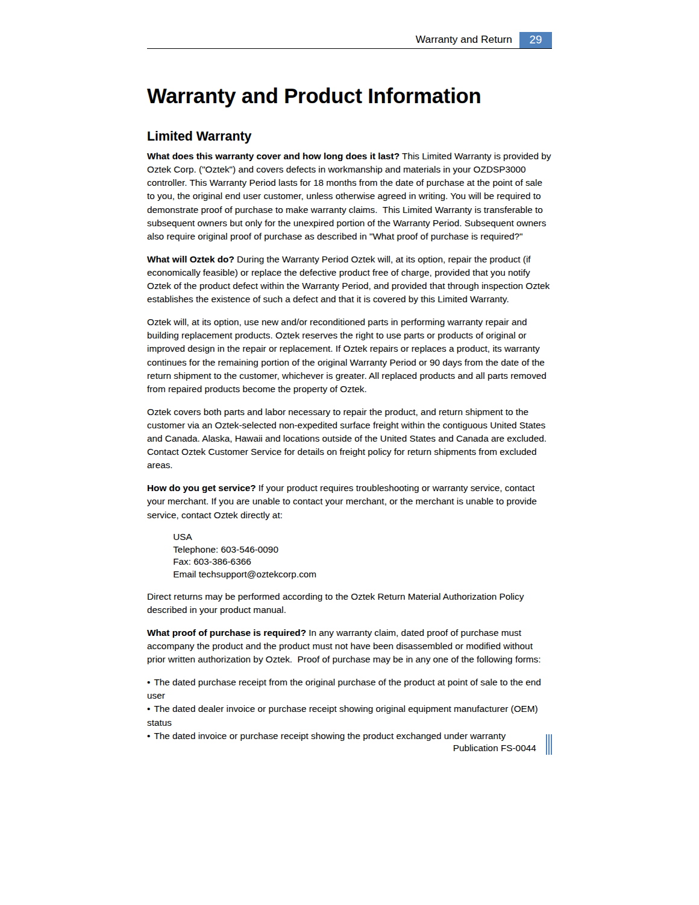Warranty and Return
29
Warranty and Product Information
Limited Warranty
What does this warranty cover and how long does it last? This Limited Warranty is provided by Oztek Corp. ("Oztek") and covers defects in workmanship and materials in your OZDSP3000 controller. This Warranty Period lasts for 18 months from the date of purchase at the point of sale to you, the original end user customer, unless otherwise agreed in writing. You will be required to demonstrate proof of purchase to make warranty claims. This Limited Warranty is transferable to subsequent owners but only for the unexpired portion of the Warranty Period. Subsequent owners also require original proof of purchase as described in "What proof of purchase is required?"
What will Oztek do? During the Warranty Period Oztek will, at its option, repair the product (if economically feasible) or replace the defective product free of charge, provided that you notify Oztek of the product defect within the Warranty Period, and provided that through inspection Oztek establishes the existence of such a defect and that it is covered by this Limited Warranty.
Oztek will, at its option, use new and/or reconditioned parts in performing warranty repair and building replacement products. Oztek reserves the right to use parts or products of original or improved design in the repair or replacement. If Oztek repairs or replaces a product, its warranty continues for the remaining portion of the original Warranty Period or 90 days from the date of the return shipment to the customer, whichever is greater. All replaced products and all parts removed from repaired products become the property of Oztek.
Oztek covers both parts and labor necessary to repair the product, and return shipment to the customer via an Oztek-selected non-expedited surface freight within the contiguous United States and Canada. Alaska, Hawaii and locations outside of the United States and Canada are excluded. Contact Oztek Customer Service for details on freight policy for return shipments from excluded areas.
How do you get service? If your product requires troubleshooting or warranty service, contact your merchant. If you are unable to contact your merchant, or the merchant is unable to provide service, contact Oztek directly at:
USA
Telephone: 603-546-0090
Fax: 603-386-6366
Email techsupport@oztekcorp.com
Direct returns may be performed according to the Oztek Return Material Authorization Policy described in your product manual.
What proof of purchase is required? In any warranty claim, dated proof of purchase must accompany the product and the product must not have been disassembled or modified without prior written authorization by Oztek. Proof of purchase may be in any one of the following forms:
The dated purchase receipt from the original purchase of the product at point of sale to the end user
The dated dealer invoice or purchase receipt showing original equipment manufacturer (OEM) status
The dated invoice or purchase receipt showing the product exchanged under warranty
Publication FS-0044